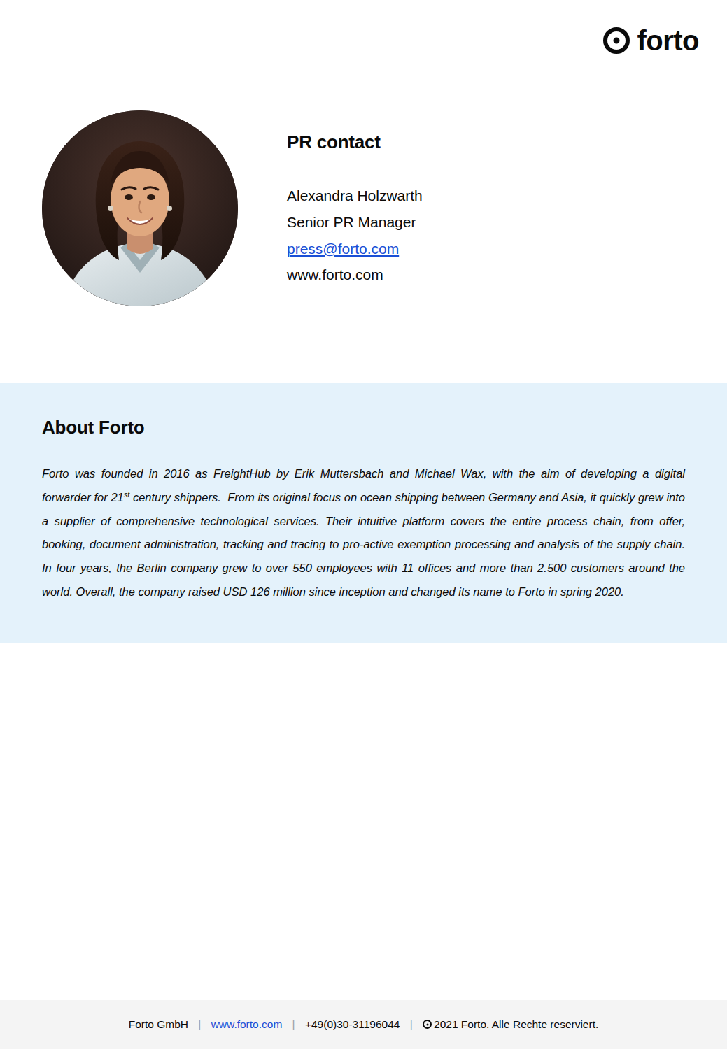forto
PR contact
Alexandra Holzwarth
Senior PR Manager
press@forto.com
www.forto.com
About Forto
Forto was founded in 2016 as FreightHub by Erik Muttersbach and Michael Wax, with the aim of developing a digital forwarder for 21st century shippers. From its original focus on ocean shipping between Germany and Asia, it quickly grew into a supplier of comprehensive technological services. Their intuitive platform covers the entire process chain, from offer, booking, document administration, tracking and tracing to pro-active exemption processing and analysis of the supply chain. In four years, the Berlin company grew to over 550 employees with 11 offices and more than 2.500 customers around the world. Overall, the company raised USD 126 million since inception and changed its name to Forto in spring 2020.
Forto GmbH | www.forto.com | +49(0)30-31196044 | 2021 Forto. Alle Rechte reserviert.